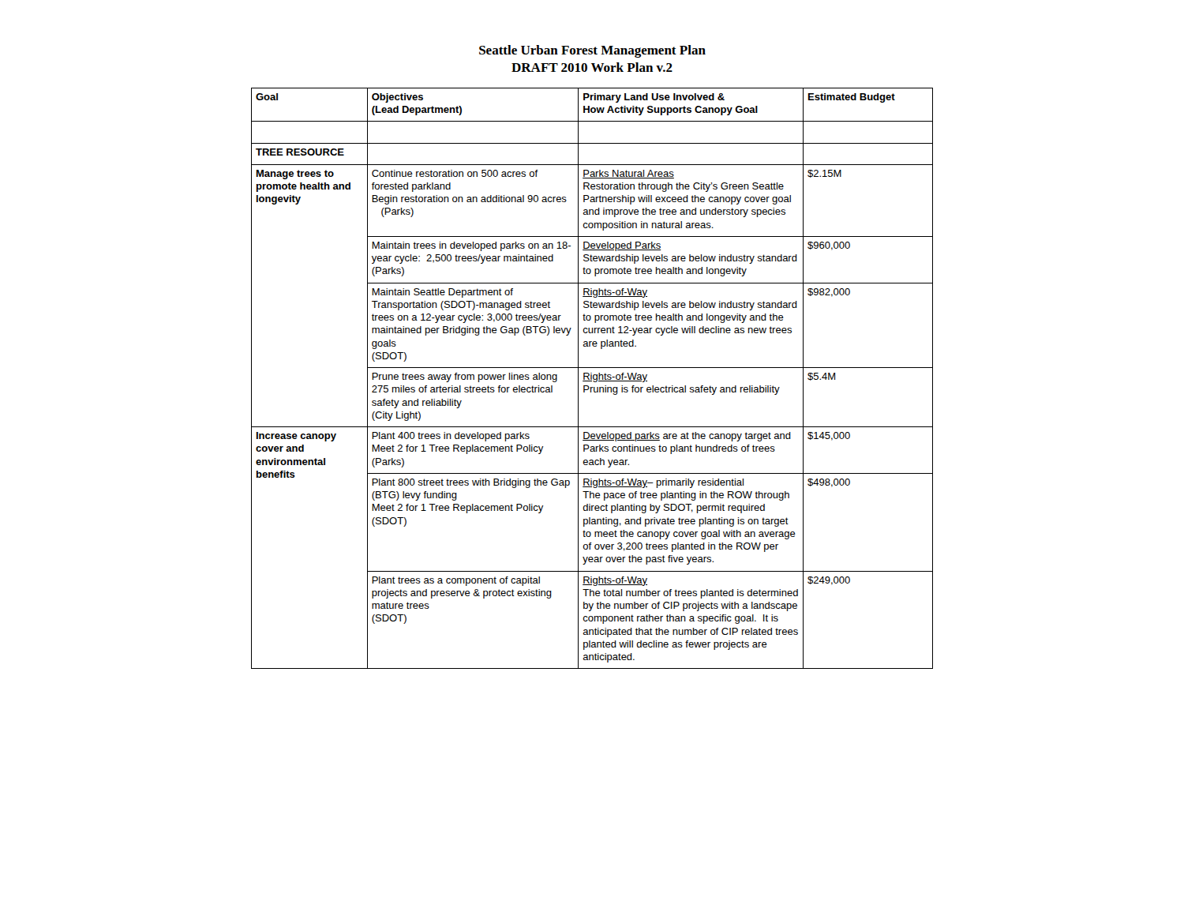Seattle Urban Forest Management Plan
DRAFT 2010 Work Plan v.2
| Goal | Objectives (Lead Department) | Primary Land Use Involved & How Activity Supports Canopy Goal | Estimated Budget |
| --- | --- | --- | --- |
| TREE RESOURCE | | | |
| Manage trees to promote health and longevity | Continue restoration on 500 acres of forested parkland Begin restoration on an additional 90 acres (Parks) | Parks Natural Areas Restoration through the City’s Green Seattle Partnership will exceed the canopy cover goal and improve the tree and understory species composition in natural areas. | $2.15M |
| Maintain trees in developed parks on an 18-year cycle: 2,500 trees/year maintained (Parks) | Developed Parks Stewardship levels are below industry standard to promote tree health and longevity | $960,000 |
| Maintain Seattle Department of Transportation (SDOT)-managed street trees on a 12-year cycle: 3,000 trees/year maintained per Bridging the Gap (BTG) levy goals (SDOT) | Rights-of-Way Stewardship levels are below industry standard to promote tree health and longevity and the current 12-year cycle will decline as new trees are planted. | $982,000 |
| Prune trees away from power lines along 275 miles of arterial streets for electrical safety and reliability (City Light) | Rights-of-Way Pruning is for electrical safety and reliability | $5.4M |
| Increase canopy cover and environmental benefits | Plant 400 trees in developed parks Meet 2 for 1 Tree Replacement Policy (Parks) | Developed parks are at the canopy target and Parks continues to plant hundreds of trees each year. | $145,000 |
| Plant 800 street trees with Bridging the Gap (BTG) levy funding Meet 2 for 1 Tree Replacement Policy (SDOT) | Rights-of-Way – primarily residential The pace of tree planting in the ROW through direct planting by SDOT, permit required planting, and private tree planting is on target to meet the canopy cover goal with an average of over 3,200 trees planted in the ROW per year over the past five years. | $498,000 |
| Plant trees as a component of capital projects and preserve & protect existing mature trees (SDOT) | Rights-of-Way The total number of trees planted is determined by the number of CIP projects with a landscape component rather than a specific goal. It is anticipated that the number of CIP related trees planted will decline as fewer projects are anticipated. | $249,000 |